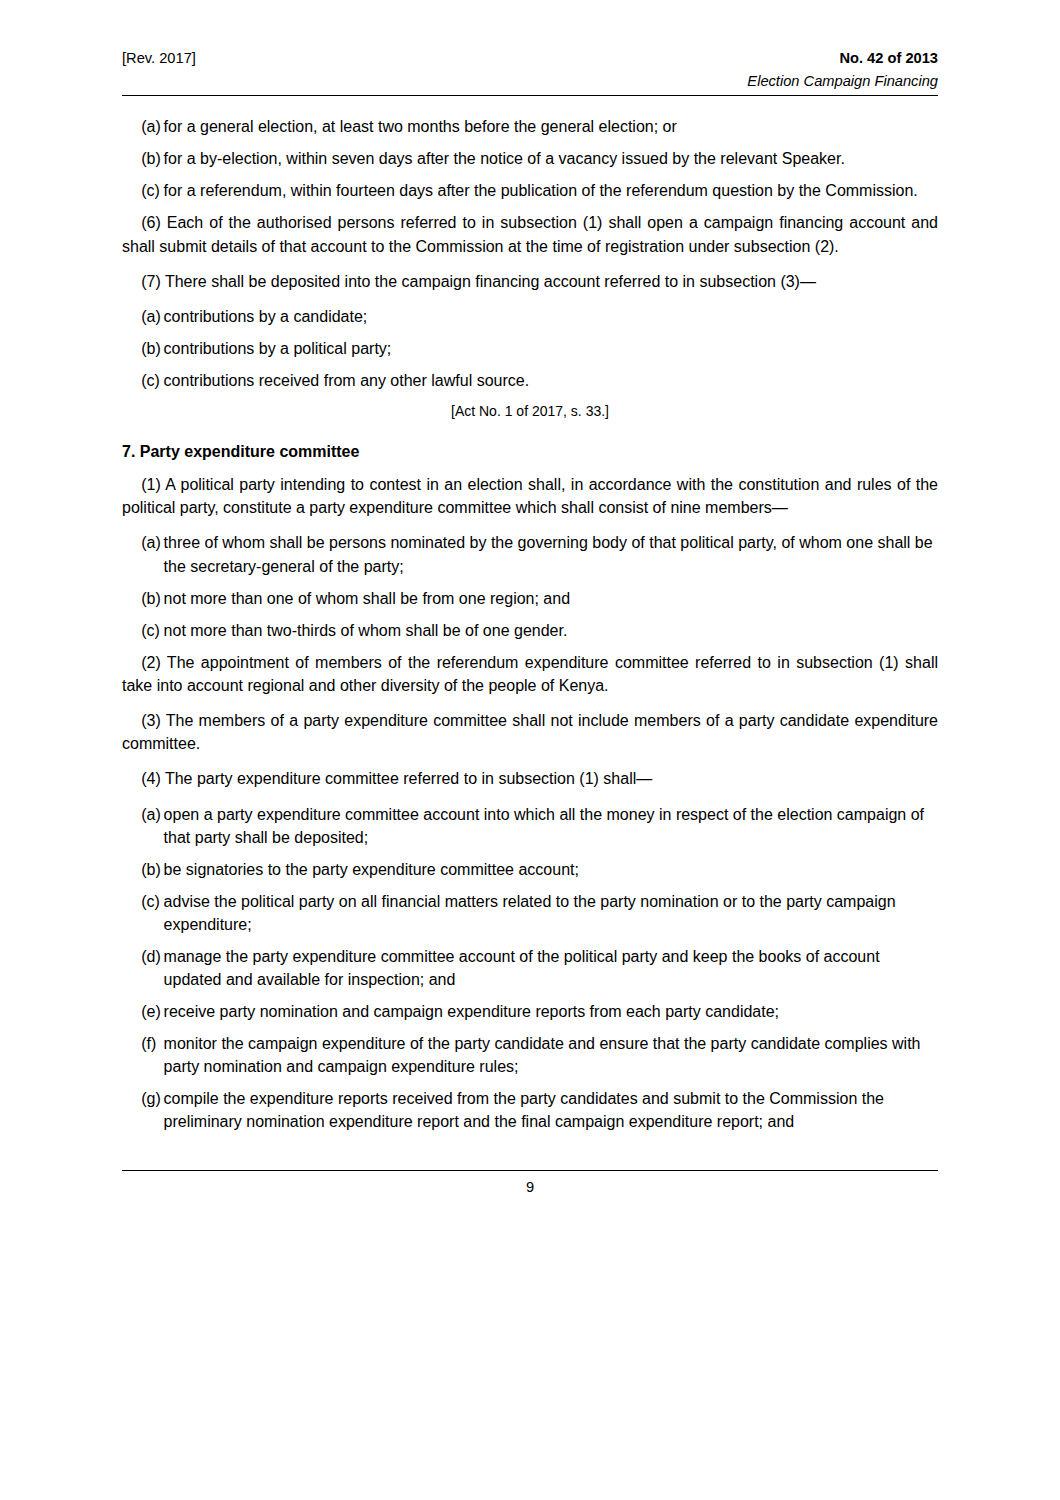[Rev. 2017] No. 42 of 2013
Election Campaign Financing
(a) for a general election, at least two months before the general election; or
(b) for a by-election, within seven days after the notice of a vacancy issued by the relevant Speaker.
(c) for a referendum, within fourteen days after the publication of the referendum question by the Commission.
(6) Each of the authorised persons referred to in subsection (1) shall open a campaign financing account and shall submit details of that account to the Commission at the time of registration under subsection (2).
(7) There shall be deposited into the campaign financing account referred to in subsection (3)—
(a) contributions by a candidate;
(b) contributions by a political party;
(c) contributions received from any other lawful source.
[Act No. 1 of 2017, s. 33.]
7. Party expenditure committee
(1) A political party intending to contest in an election shall, in accordance with the constitution and rules of the political party, constitute a party expenditure committee which shall consist of nine members—
(a) three of whom shall be persons nominated by the governing body of that political party, of whom one shall be the secretary-general of the party;
(b) not more than one of whom shall be from one region; and
(c) not more than two-thirds of whom shall be of one gender.
(2) The appointment of members of the referendum expenditure committee referred to in subsection (1) shall take into account regional and other diversity of the people of Kenya.
(3) The members of a party expenditure committee shall not include members of a party candidate expenditure committee.
(4) The party expenditure committee referred to in subsection (1) shall—
(a) open a party expenditure committee account into which all the money in respect of the election campaign of that party shall be deposited;
(b) be signatories to the party expenditure committee account;
(c) advise the political party on all financial matters related to the party nomination or to the party campaign expenditure;
(d) manage the party expenditure committee account of the political party and keep the books of account updated and available for inspection; and
(e) receive party nomination and campaign expenditure reports from each party candidate;
(f) monitor the campaign expenditure of the party candidate and ensure that the party candidate complies with party nomination and campaign expenditure rules;
(g) compile the expenditure reports received from the party candidates and submit to the Commission the preliminary nomination expenditure report and the final campaign expenditure report; and
9